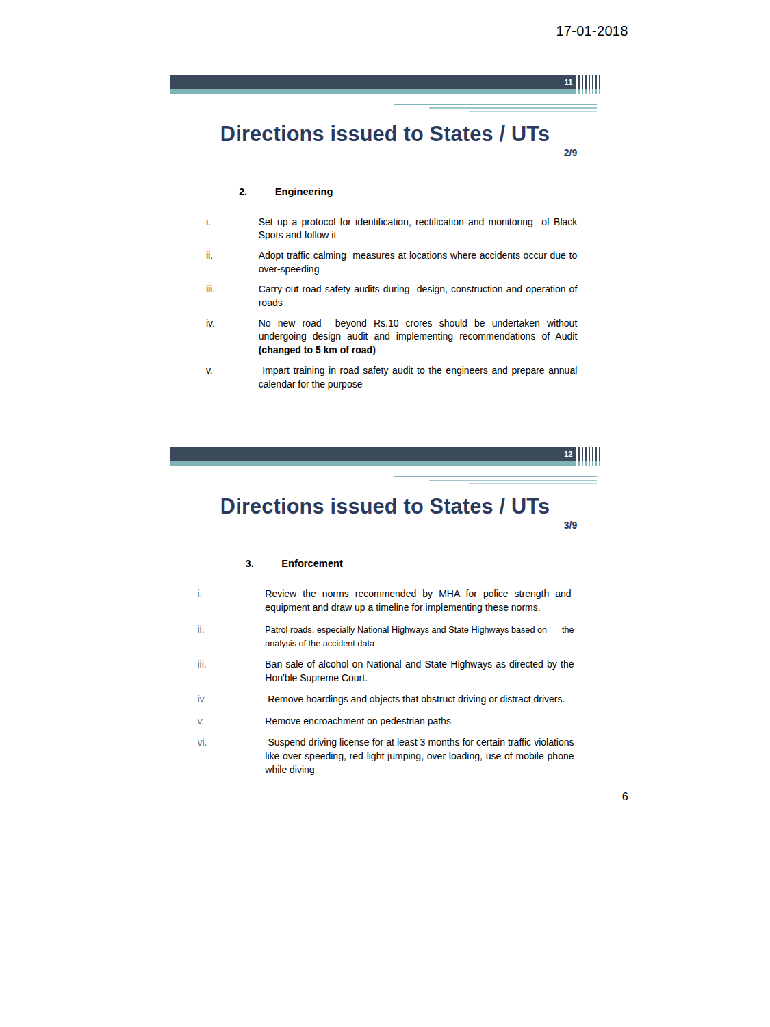17-01-2018
11
Directions issued to States / UTs
2/9
2. Engineering
i. Set up a protocol for identification, rectification and monitoring of Black Spots and follow it
ii. Adopt traffic calming measures at locations where accidents occur due to over-speeding
iii. Carry out road safety audits during design, construction and operation of roads
iv. No new road beyond Rs.10 crores should be undertaken without undergoing design audit and implementing recommendations of Audit (changed to 5 km of road)
v. Impart training in road safety audit to the engineers and prepare annual calendar for the purpose
12
Directions issued to States / UTs
3/9
3. Enforcement
i. Review the norms recommended by MHA for police strength and equipment and draw up a timeline for implementing these norms.
ii. Patrol roads, especially National Highways and State Highways based on the analysis of the accident data
iii. Ban sale of alcohol on National and State Highways as directed by the Hon'ble Supreme Court.
iv. Remove hoardings and objects that obstruct driving or distract drivers.
v. Remove encroachment on pedestrian paths
vi. Suspend driving license for at least 3 months for certain traffic violations like over speeding, red light jumping, over loading, use of mobile phone while diving
6